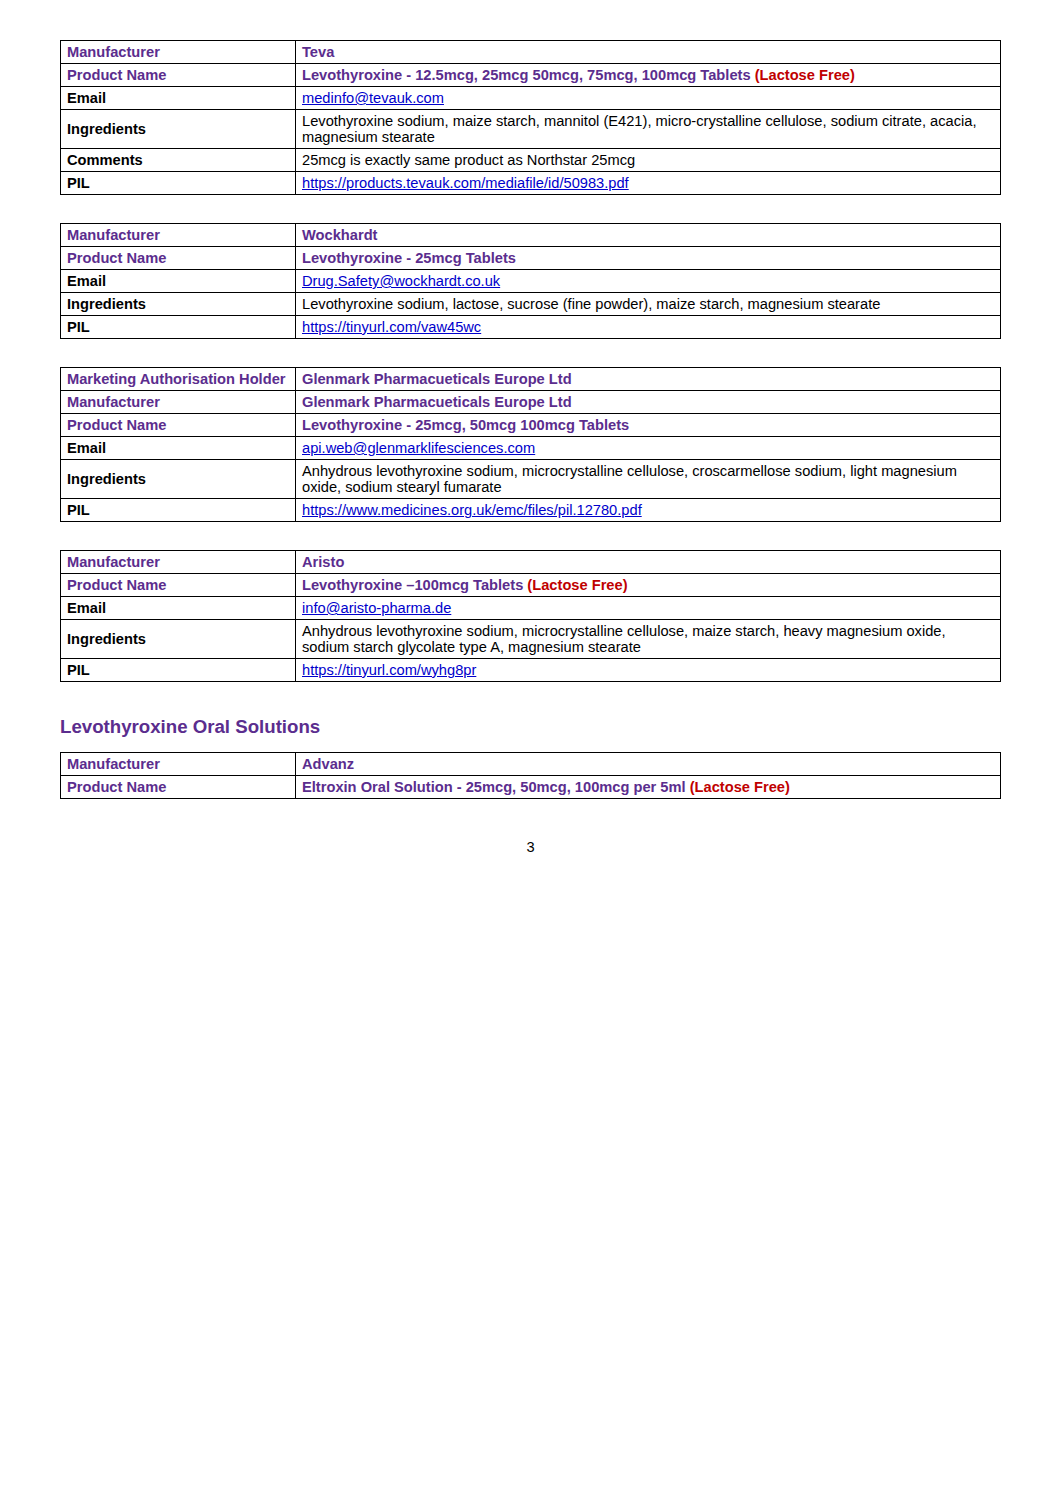| Manufacturer | Teva |
| Product Name | Levothyroxine - 12.5mcg, 25mcg 50mcg, 75mcg, 100mcg Tablets (Lactose Free) |
| Email | medinfo@tevauk.com |
| Ingredients | Levothyroxine sodium, maize starch, mannitol (E421), micro-crystalline cellulose, sodium citrate, acacia, magnesium stearate |
| Comments | 25mcg is exactly same product as Northstar 25mcg |
| PIL | https://products.tevauk.com/mediafile/id/50983.pdf |
| Manufacturer | Wockhardt |
| Product Name | Levothyroxine - 25mcg Tablets |
| Email | Drug.Safety@wockhardt.co.uk |
| Ingredients | Levothyroxine sodium, lactose, sucrose (fine powder), maize starch, magnesium stearate |
| PIL | https://tinyurl.com/vaw45wc |
| Marketing Authorisation Holder | Glenmark Pharmacueticals Europe Ltd |
| Manufacturer | Glenmark Pharmacueticals Europe Ltd |
| Product Name | Levothyroxine - 25mcg, 50mcg 100mcg Tablets |
| Email | api.web@glenmarklifesciences.com |
| Ingredients | Anhydrous levothyroxine sodium, microcrystalline cellulose, croscarmellose sodium, light magnesium oxide, sodium stearyl fumarate |
| PIL | https://www.medicines.org.uk/emc/files/pil.12780.pdf |
| Manufacturer | Aristo |
| Product Name | Levothyroxine –100mcg Tablets (Lactose Free) |
| Email | info@aristo-pharma.de |
| Ingredients | Anhydrous levothyroxine sodium, microcrystalline cellulose, maize starch, heavy magnesium oxide, sodium starch glycolate type A, magnesium stearate |
| PIL | https://tinyurl.com/wyhg8pr |
Levothyroxine Oral Solutions
| Manufacturer | Advanz |
| Product Name | Eltroxin Oral Solution - 25mcg, 50mcg, 100mcg per 5ml (Lactose Free) |
3